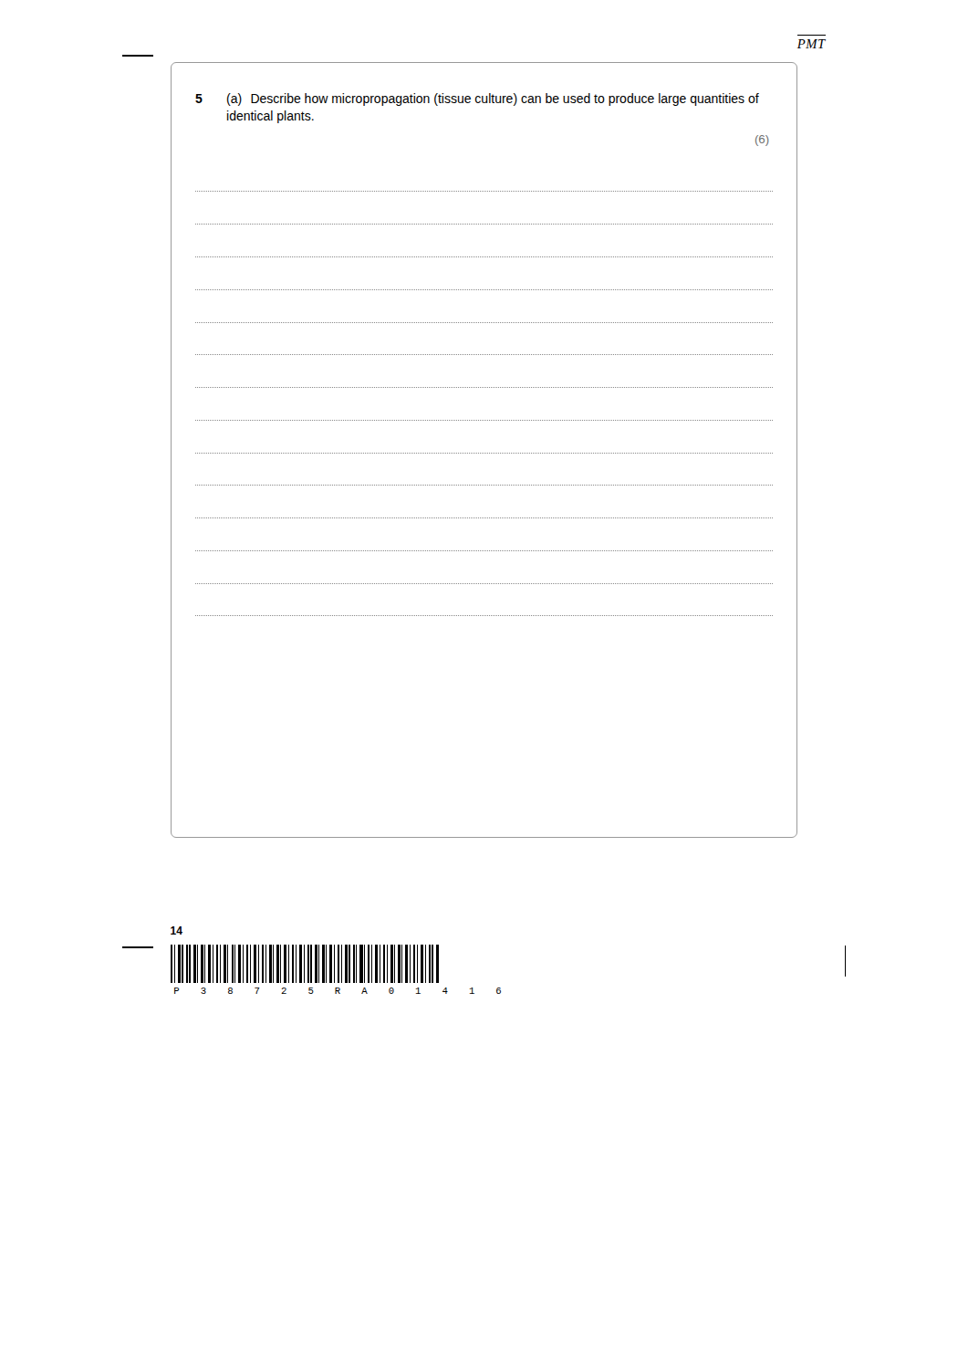PMT
5
(a) Describe how micropropagation (tissue culture) can be used to produce large quantities of identical plants.
(6)
14
P 3 8 7 2 5 R A 0 1 4 1 6